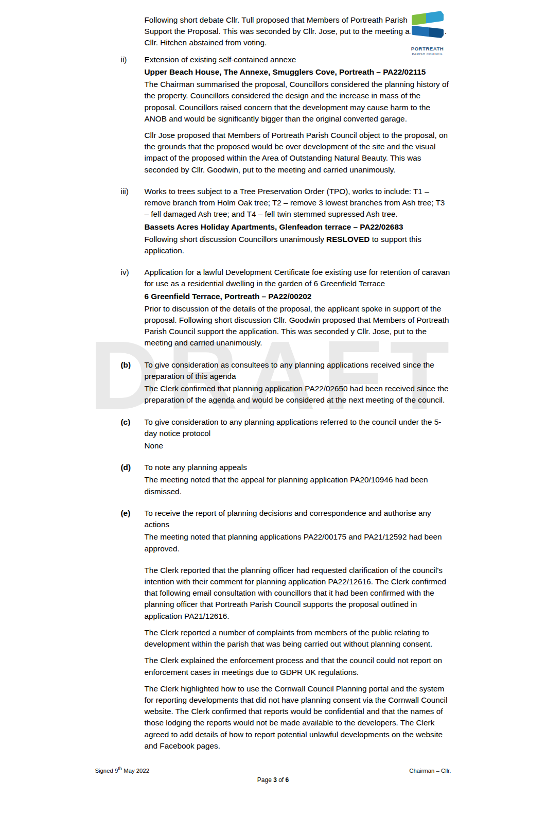DRAFT
PORTREATH
Parish Council
Following short debate Cllr. Tull proposed that Members of Portreath Parish Council Support the Proposal. This was seconded by Cllr. Jose, put to the meeting and carried. Cllr. Hitchen abstained from voting.
ii)
Extension of existing self-contained annexe
Upper Beach House, The Annexe, Smugglers Cove, Portreath – PA22/02115
The Chairman summarised the proposal, Councillors considered the planning history of the property. Councillors considered the design and the increase in mass of the proposal. Councillors raised concern that the development may cause harm to the ANOB and would be significantly bigger than the original converted garage.
Cllr Jose proposed that Members of Portreath Parish Council object to the proposal, on the grounds that the proposed would be over development of the site and the visual impact of the proposed within the Area of Outstanding Natural Beauty. This was seconded by Cllr. Goodwin, put to the meeting and carried unanimously.
iii)
Works to trees subject to a Tree Preservation Order (TPO), works to include: T1 – remove branch from Holm Oak tree; T2 – remove 3 lowest branches from Ash tree; T3 – fell damaged Ash tree; and T4 – fell twin stemmed supressed Ash tree.
Bassets Acres Holiday Apartments, Glenfeadon terrace – PA22/02683
Following short discussion Councillors unanimously RESLOVED to support this application.
iv)
Application for a lawful Development Certificate foe existing use for retention of caravan for use as a residential dwelling in the garden of 6 Greenfield Terrace
6 Greenfield Terrace, Portreath – PA22/00202
Prior to discussion of the details of the proposal, the applicant spoke in support of the proposal. Following short discussion Cllr. Goodwin proposed that Members of Portreath Parish Council support the application. This was seconded y Cllr. Jose, put to the meeting and carried unanimously.
(b)
To give consideration as consultees to any planning applications received since the preparation of this agenda
The Clerk confirmed that planning application PA22/02650 had been received since the preparation of the agenda and would be considered at the next meeting of the council.
(c)
To give consideration to any planning applications referred to the council under the 5-day notice protocol
None
(d)
To note any planning appeals
The meeting noted that the appeal for planning application PA20/10946 had been dismissed.
(e)
To receive the report of planning decisions and correspondence and authorise any actions
The meeting noted that planning applications PA22/00175 and PA21/12592 had been approved.
The Clerk reported that the planning officer had requested clarification of the council's intention with their comment for planning application PA22/12616. The Clerk confirmed that following email consultation with councillors that it had been confirmed with the planning officer that Portreath Parish Council supports the proposal outlined in application PA21/12616.
The Clerk reported a number of complaints from members of the public relating to development within the parish that was being carried out without planning consent.
The Clerk explained the enforcement process and that the council could not report on enforcement cases in meetings due to GDPR UK regulations.
The Clerk highlighted how to use the Cornwall Council Planning portal and the system for reporting developments that did not have planning consent via the Cornwall Council website. The Clerk confirmed that reports would be confidential and that the names of those lodging the reports would not be made available to the developers. The Clerk agreed to add details of how to report potential unlawful developments on the website and Facebook pages.
Signed 9th May 2022
Chairman – Cllr.
Page 3 of 6